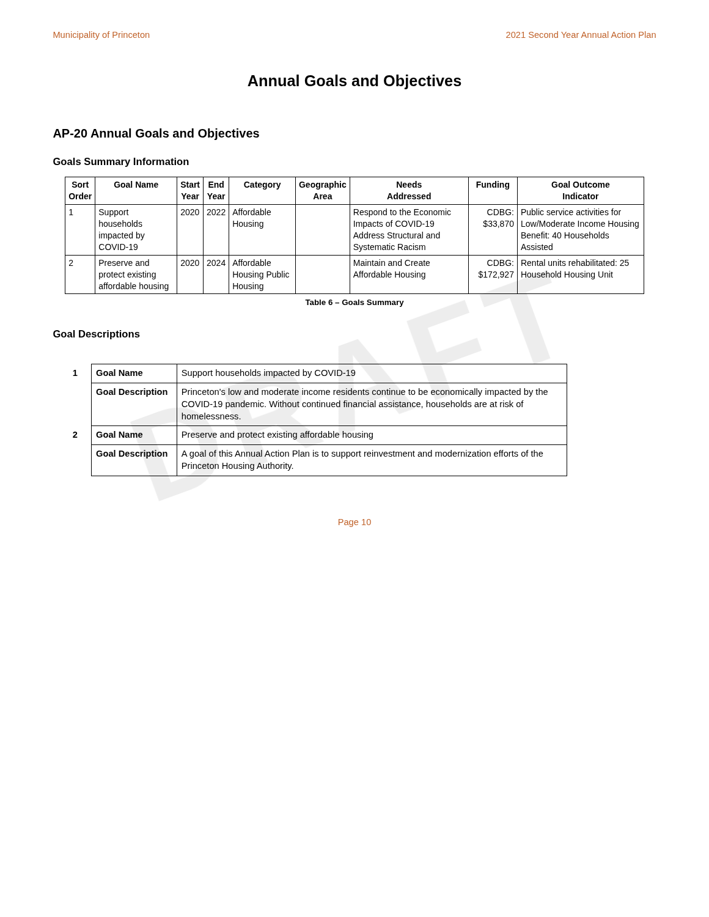DRAFT
Municipality of Princeton 2021 Second Year Annual Action Plan
Annual Goals and Objectives
AP-20 Annual Goals and Objectives
Goals Summary Information
| Sort Order | Goal Name | Start Year | End Year | Category | Geographic Area | Needs Addressed | Funding | Goal Outcome Indicator |
| --- | --- | --- | --- | --- | --- | --- | --- | --- |
| 1 | Support households impacted by COVID-19 | 2020 | 2022 | Affordable Housing | | Respond to the Economic Impacts of COVID-19 Address Structural and Systematic Racism | CDBG: $33,870 | Public service activities for Low/Moderate Income Housing Benefit: 40 Households Assisted |
| 2 | Preserve and protect existing affordable housing | 2020 | 2024 | Affordable Housing Public Housing | | Maintain and Create Affordable Housing | CDBG: $172,927 | Rental units rehabilitated: 25 Household Housing Unit |
Table 6 – Goals Summary
Goal Descriptions
| 1 | Goal Name | Support households impacted by COVID-19 |
| | Goal Description | Princeton's low and moderate income residents continue to be economically impacted by the COVID-19 pandemic. Without continued financial assistance, households are at risk of homelessness. |
| 2 | Goal Name | Preserve and protect existing affordable housing |
| | Goal Description | A goal of this Annual Action Plan is to support reinvestment and modernization efforts of the Princeton Housing Authority. |
Page 10